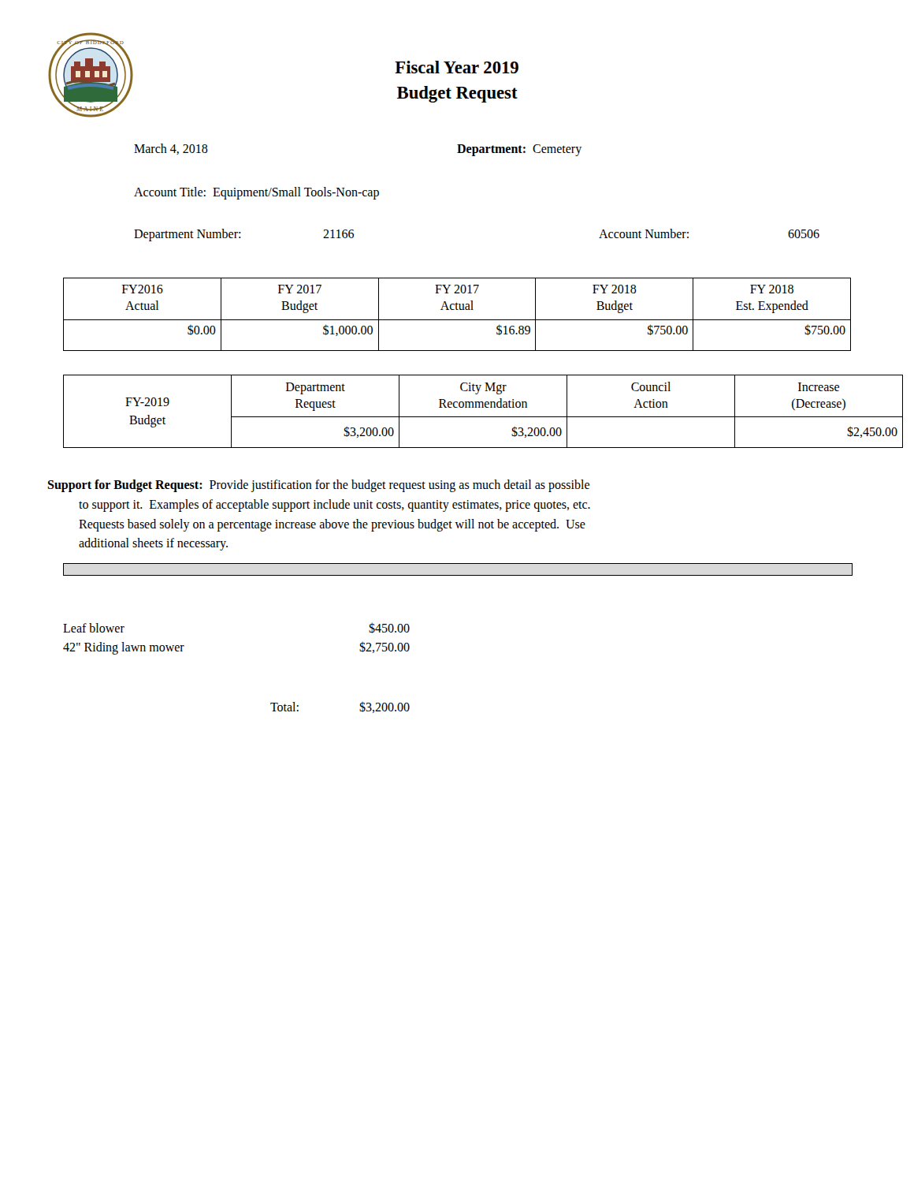CITY OF BIDDEFORD MAINE
Fiscal Year 2019
Budget Request
March 4, 2018
Department: Cemetery
Account Title: Equipment/Small Tools-Non-cap
Department Number:
21166
Account Number:
60506
| FY2016 Actual | FY 2017 Budget | FY 2017 Actual | FY 2018 Budget | FY 2018 Est. Expended |
| --- | --- | --- | --- | --- |
| $0.00 | $1,000.00 | $16.89 | $750.00 | $750.00 |
| FY-2019 Budget | Department Request | City Mgr Recommendation | Council Action | Increase (Decrease) |
| $3,200.00 | $3,200.00 | | $2,450.00 |
Support for Budget Request: Provide justification for the budget request using as much detail as possible
to support it. Examples of acceptable support include unit costs, quantity estimates, price quotes, etc.
Requests based solely on a percentage increase above the previous budget will not be accepted. Use
additional sheets if necessary.
| Leaf blower | $450.00 |
| 42" Riding lawn mower | $2,750.00 |
| Total: | $3,200.00 |